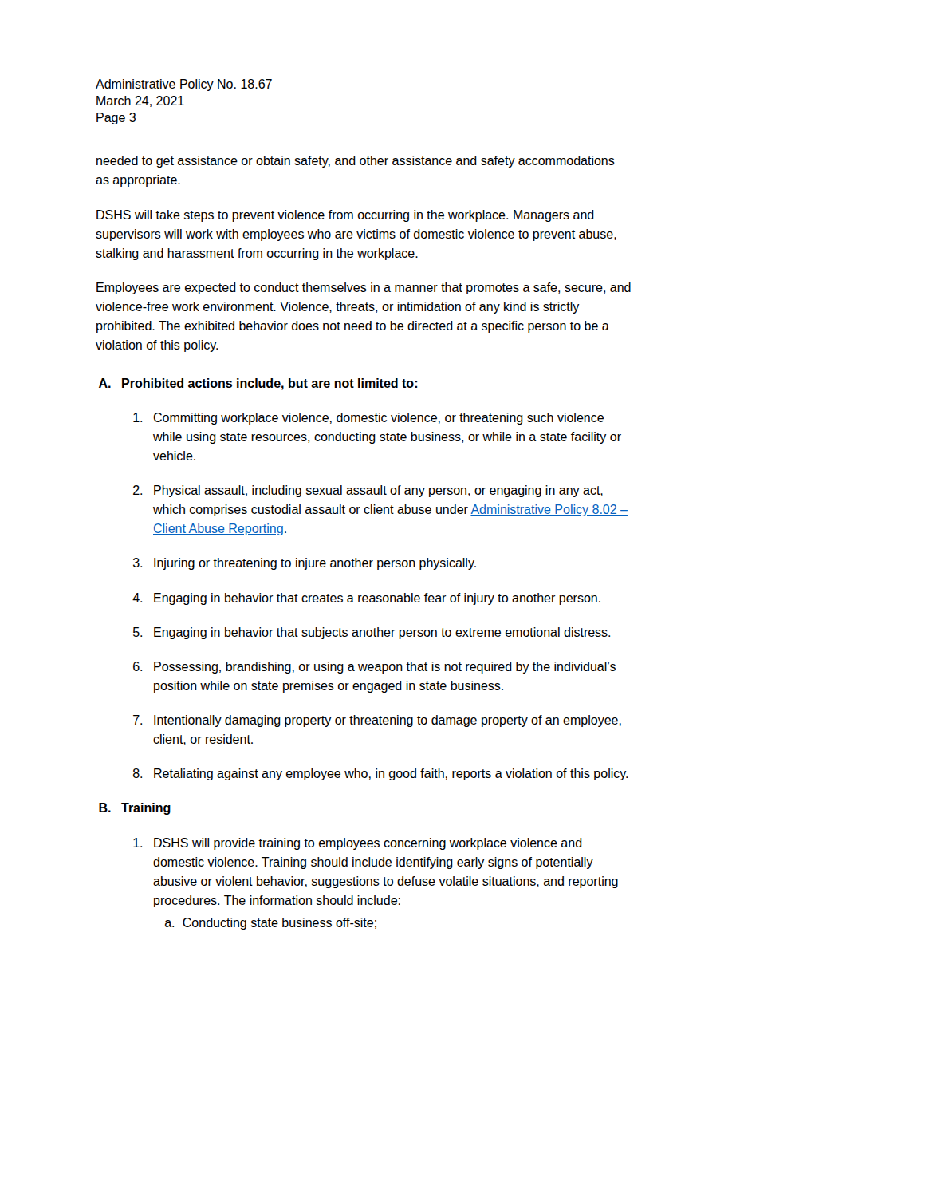Administrative Policy No. 18.67
March 24, 2021
Page 3
needed to get assistance or obtain safety, and other assistance and safety accommodations as appropriate.
DSHS will take steps to prevent violence from occurring in the workplace. Managers and supervisors will work with employees who are victims of domestic violence to prevent abuse, stalking and harassment from occurring in the workplace.
Employees are expected to conduct themselves in a manner that promotes a safe, secure, and violence-free work environment. Violence, threats, or intimidation of any kind is strictly prohibited. The exhibited behavior does not need to be directed at a specific person to be a violation of this policy.
Prohibited actions include, but are not limited to:
Committing workplace violence, domestic violence, or threatening such violence while using state resources, conducting state business, or while in a state facility or vehicle.
Physical assault, including sexual assault of any person, or engaging in any act, which comprises custodial assault or client abuse under Administrative Policy 8.02 – Client Abuse Reporting.
Injuring or threatening to injure another person physically.
Engaging in behavior that creates a reasonable fear of injury to another person.
Engaging in behavior that subjects another person to extreme emotional distress.
Possessing, brandishing, or using a weapon that is not required by the individual’s position while on state premises or engaged in state business.
Intentionally damaging property or threatening to damage property of an employee, client, or resident.
Retaliating against any employee who, in good faith, reports a violation of this policy.
Training
DSHS will provide training to employees concerning workplace violence and domestic violence. Training should include identifying early signs of potentially abusive or violent behavior, suggestions to defuse volatile situations, and reporting procedures. The information should include:
Conducting state business off-site;